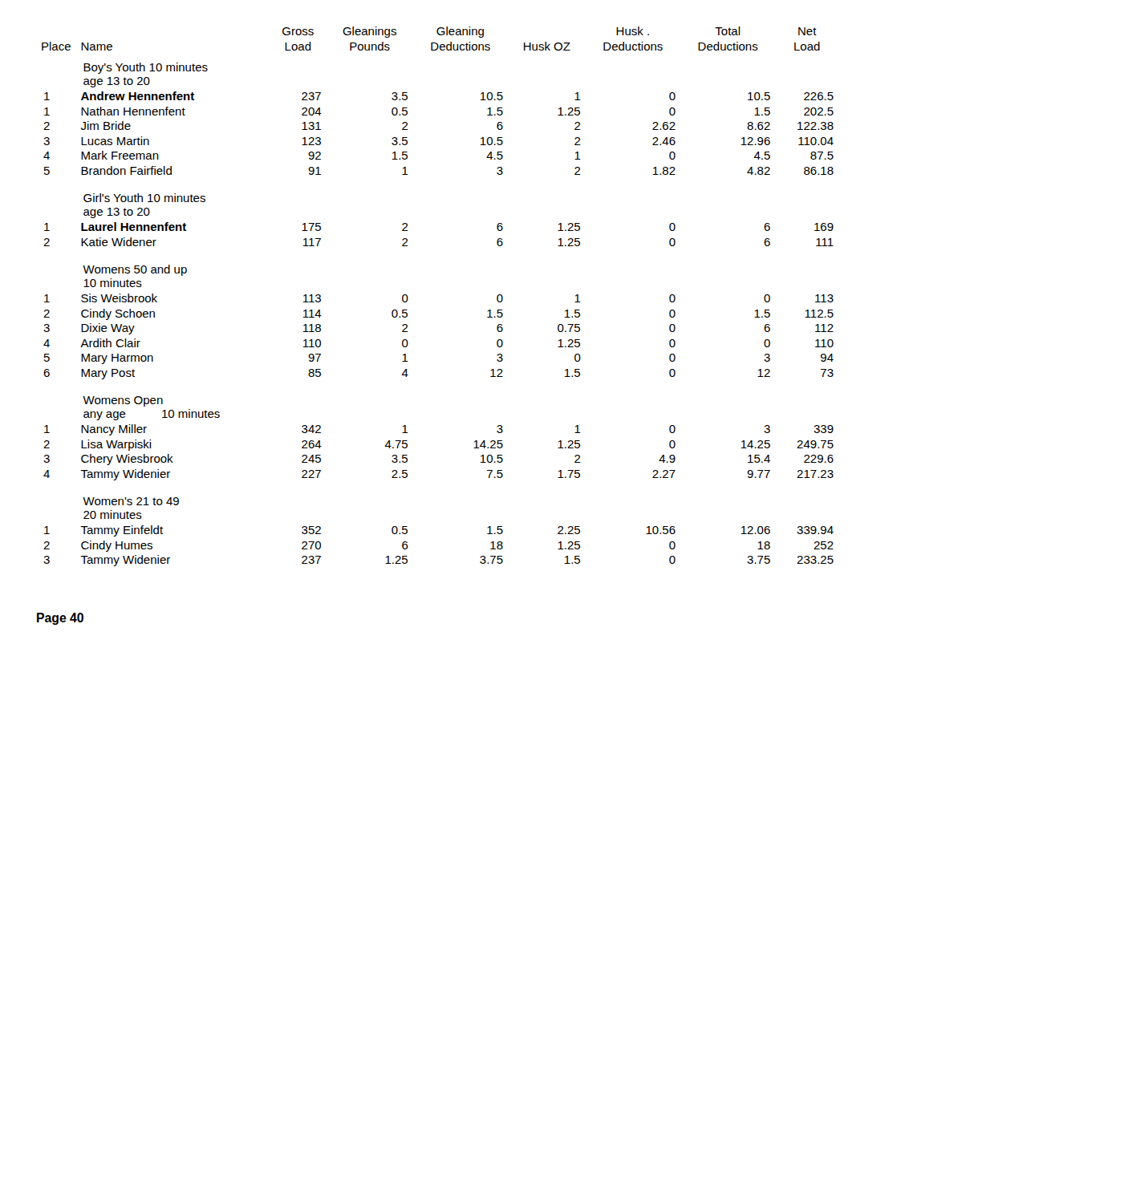| Place | Name | Gross Load | Gleanings Pounds | Gleaning Deductions | Husk OZ | Husk . Deductions | Total Deductions | Net Load |
| --- | --- | --- | --- | --- | --- | --- | --- | --- |
| Boy's Youth 10 minutes age 13 to 20 |
| 1 | Andrew Hennenfent | 237 | 3.5 | 10.5 | 1 | 0 | 10.5 | 226.5 |
| 1 | Nathan Hennenfent | 204 | 0.5 | 1.5 | 1.25 | 0 | 1.5 | 202.5 |
| 2 | Jim Bride | 131 | 2 | 6 | 2 | 2.62 | 8.62 | 122.38 |
| 3 | Lucas Martin | 123 | 3.5 | 10.5 | 2 | 2.46 | 12.96 | 110.04 |
| 4 | Mark Freeman | 92 | 1.5 | 4.5 | 1 | 0 | 4.5 | 87.5 |
| 5 | Brandon Fairfield | 91 | 1 | 3 | 2 | 1.82 | 4.82 | 86.18 |
| Girl's Youth 10 minutes age 13 to 20 |
| 1 | Laurel Hennenfent | 175 | 2 | 6 | 1.25 | 0 | 6 | 169 |
| 2 | Katie Widener | 117 | 2 | 6 | 1.25 | 0 | 6 | 111 |
| Womens 50 and up 10 minutes |
| 1 | Sis Weisbrook | 113 | 0 | 0 | 1 | 0 | 0 | 113 |
| 2 | Cindy Schoen | 114 | 0.5 | 1.5 | 1.5 | 0 | 1.5 | 112.5 |
| 3 | Dixie Way | 118 | 2 | 6 | 0.75 | 0 | 6 | 112 |
| 4 | Ardith Clair | 110 | 0 | 0 | 1.25 | 0 | 0 | 110 |
| 5 | Mary Harmon | 97 | 1 | 3 | 0 | 0 | 3 | 94 |
| 6 | Mary Post | 85 | 4 | 12 | 1.5 | 0 | 12 | 73 |
| Womens Open any age 10 minutes |
| 1 | Nancy Miller | 342 | 1 | 3 | 1 | 0 | 3 | 339 |
| 2 | Lisa Warpiski | 264 | 4.75 | 14.25 | 1.25 | 0 | 14.25 | 249.75 |
| 3 | Chery Wiesbrook | 245 | 3.5 | 10.5 | 2 | 4.9 | 15.4 | 229.6 |
| 4 | Tammy Widenier | 227 | 2.5 | 7.5 | 1.75 | 2.27 | 9.77 | 217.23 |
| Women's 21 to 49 20 minutes |
| 1 | Tammy Einfeldt | 352 | 0.5 | 1.5 | 2.25 | 10.56 | 12.06 | 339.94 |
| 2 | Cindy Humes | 270 | 6 | 18 | 1.25 | 0 | 18 | 252 |
| 3 | Tammy Widenier | 237 | 1.25 | 3.75 | 1.5 | 0 | 3.75 | 233.25 |
Page 40